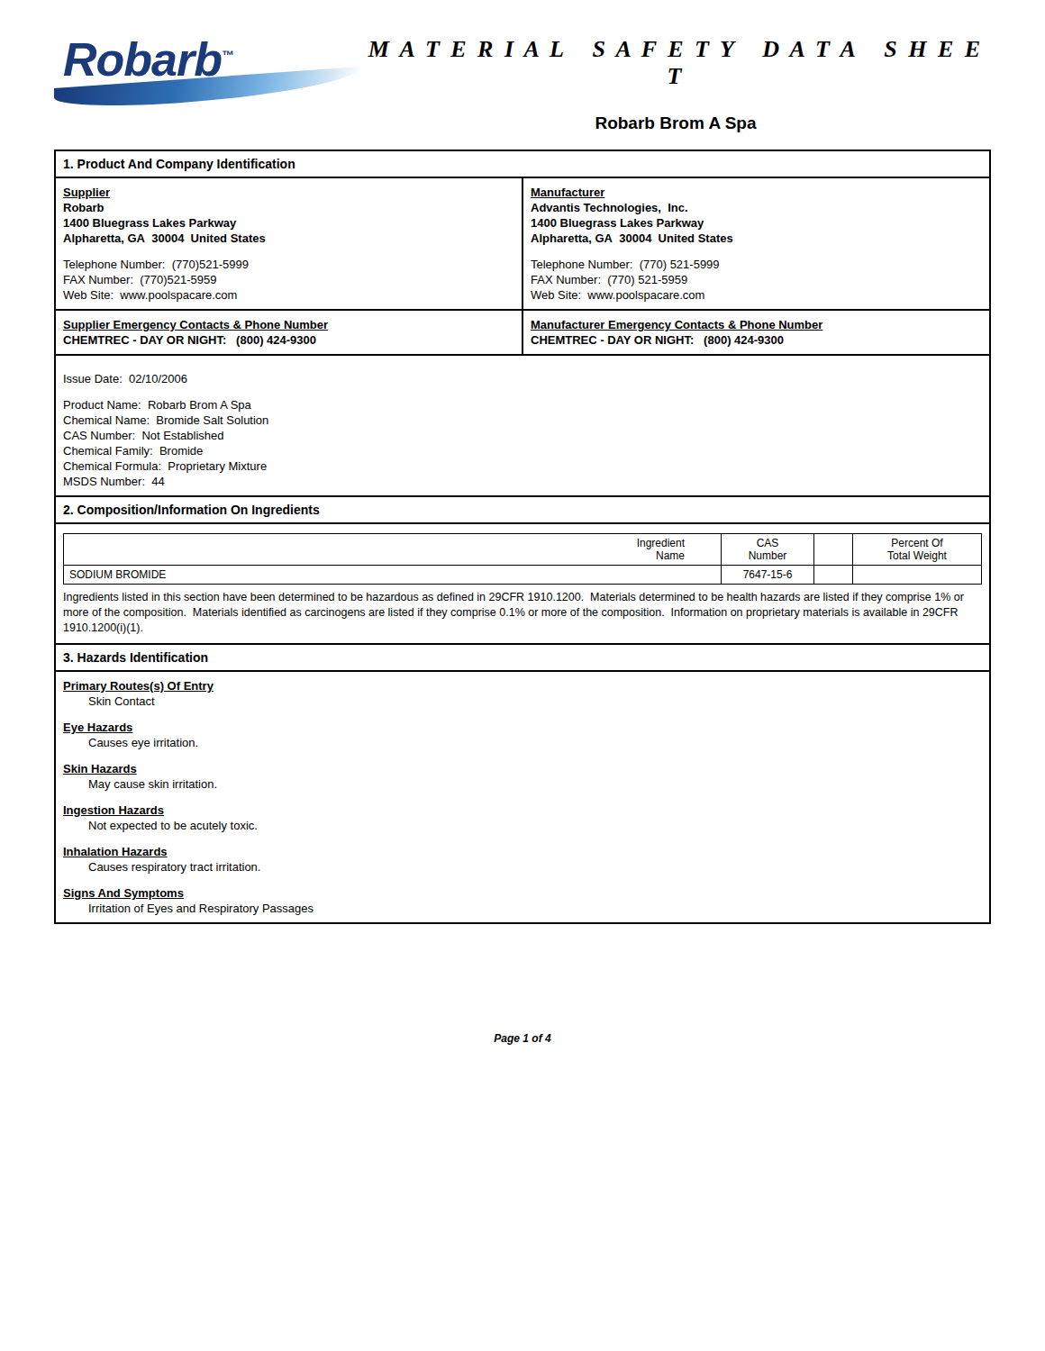Robarb™
M A T E R I A L S A F E T Y D A T A S H E E T
Robarb Brom A Spa
| 1. Product And Company Identification |
| Supplier Robarb 1400 Bluegrass Lakes Parkway Alpharetta, GA 30004 United States Telephone Number: (770)521-5999 FAX Number: (770)521-5959 Web Site: www.poolspacare.com | Manufacturer Advantis Technologies, Inc. 1400 Bluegrass Lakes Parkway Alpharetta, GA 30004 United States Telephone Number: (770) 521-5999 FAX Number: (770) 521-5959 Web Site: www.poolspacare.com |
| Supplier Emergency Contacts & Phone Number CHEMTREC - DAY OR NIGHT: (800) 424-9300 | Manufacturer Emergency Contacts & Phone Number CHEMTREC - DAY OR NIGHT: (800) 424-9300 |
| Issue Date: 02/10/2006 Product Name: Robarb Brom A Spa Chemical Name: Bromide Salt Solution CAS Number: Not Established Chemical Family: Bromide Chemical Formula: Proprietary Mixture MSDS Number: 44 |
| 2. Composition/Information On Ingredients |
| / Ingredient Name / CAS Number / / Percent Of Total Weight / / --- / --- / --- / --- / / SODIUM BROMIDE / 7647-15-6 / / / Ingredients listed in this section have been determined to be hazardous as defined in 29CFR 1910.1200. Materials determined to be health hazards are listed if they comprise 1% or more of the composition. Materials identified as carcinogens are listed if they comprise 0.1% or more of the composition. Information on proprietary materials is available in 29CFR 1910.1200(i)(1). |
| 3. Hazards Identification |
| Primary Routes(s) Of Entry Skin Contact Eye Hazards Causes eye irritation. Skin Hazards May cause skin irritation. Ingestion Hazards Not expected to be acutely toxic. Inhalation Hazards Causes respiratory tract irritation. Signs And Symptoms Irritation of Eyes and Respiratory Passages |
Page 1 of 4